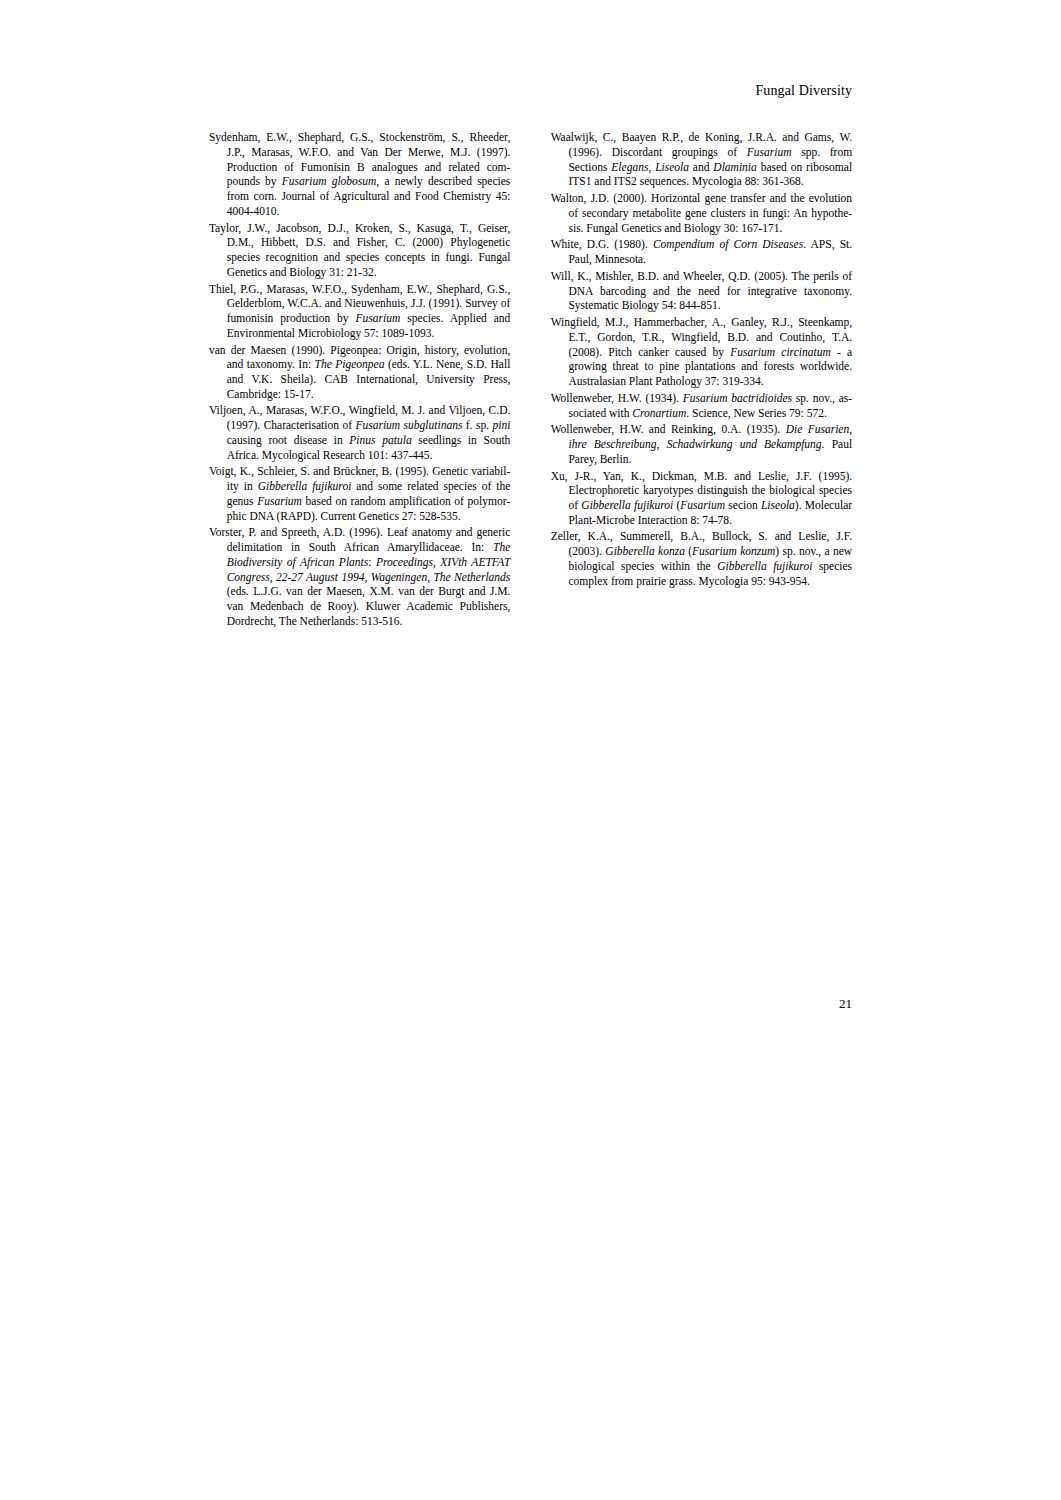Fungal Diversity
Sydenham, E.W., Shephard, G.S., Stockenström, S., Rheeder, J.P., Marasas, W.F.O. and Van Der Merwe, M.J. (1997). Production of Fumonisin B analogues and related compounds by Fusarium globosum, a newly described species from corn. Journal of Agricultural and Food Chemistry 45: 4004-4010.
Taylor, J.W., Jacobson, D.J., Kroken, S., Kasuga, T., Geiser, D.M., Hibbett, D.S. and Fisher, C. (2000) Phylogenetic species recognition and species concepts in fungi. Fungal Genetics and Biology 31: 21-32.
Thiel, P.G., Marasas, W.F.O., Sydenham, E.W., Shephard, G.S., Gelderblom, W.C.A. and Nieuwenhuis, J.J. (1991). Survey of fumonisin production by Fusarium species. Applied and Environmental Microbiology 57: 1089-1093.
van der Maesen (1990). Pigeonpea: Origin, history, evolution, and taxonomy. In: The Pigeonpea (eds. Y.L. Nene, S.D. Hall and V.K. Sheila). CAB International, University Press, Cambridge: 15-17.
Viljoen, A., Marasas, W.F.O., Wingfield, M. J. and Viljoen, C.D. (1997). Characterisation of Fusarium subglutinans f. sp. pini causing root disease in Pinus patula seedlings in South Africa. Mycological Research 101: 437-445.
Voigt, K., Schleier, S. and Brückner, B. (1995). Genetic variability in Gibberella fujikuroi and some related species of the genus Fusarium based on random amplification of polymorphic DNA (RAPD). Current Genetics 27: 528-535.
Vorster, P. and Spreeth, A.D. (1996). Leaf anatomy and generic delimitation in South African Amaryllidaceae. In: The Biodiversity of African Plants: Proceedings, XIVth AETFAT Congress, 22-27 August 1994, Wageningen, The Netherlands (eds. L.J.G. van der Maesen, X.M. van der Burgt and J.M. van Medenbach de Rooy). Kluwer Academic Publishers, Dordrecht, The Netherlands: 513-516.
Waalwijk, C., Baayen R.P., de Koning, J.R.A. and Gams, W. (1996). Discordant groupings of Fusarium spp. from Sections Elegans, Liseola and Dlaminia based on ribosomal ITS1 and ITS2 sequences. Mycologia 88: 361-368.
Walton, J.D. (2000). Horizontal gene transfer and the evolution of secondary metabolite gene clusters in fungi: An hypothesis. Fungal Genetics and Biology 30: 167-171.
White, D.G. (1980). Compendium of Corn Diseases. APS, St. Paul, Minnesota.
Will, K., Mishler, B.D. and Wheeler, Q.D. (2005). The perils of DNA barcoding and the need for integrative taxonomy. Systematic Biology 54: 844-851.
Wingfield, M.J., Hammerbacher, A., Ganley, R.J., Steenkamp, E.T., Gordon, T.R., Wingfield, B.D. and Coutinho, T.A. (2008). Pitch canker caused by Fusarium circinatum - a growing threat to pine plantations and forests worldwide. Australasian Plant Pathology 37: 319-334.
Wollenweber, H.W. (1934). Fusarium bactridioides sp. nov., associated with Cronartium. Science, New Series 79: 572.
Wollenweber, H.W. and Reinking, 0.A. (1935). Die Fusarien, ihre Beschreibung, Schadwirkung und Bekampfung. Paul Parey, Berlin.
Xu, J-R., Yan, K., Dickman, M.B. and Leslie, J.F. (1995). Electrophoretic karyotypes distinguish the biological species of Gibberella fujikuroi (Fusarium secion Liseola). Molecular Plant-Microbe Interaction 8: 74-78.
Zeller, K.A., Summerell, B.A., Bullock, S. and Leslie, J.F. (2003). Gibberella konza (Fusarium konzum) sp. nov., a new biological species within the Gibberella fujikuroi species complex from prairie grass. Mycologia 95: 943-954.
21